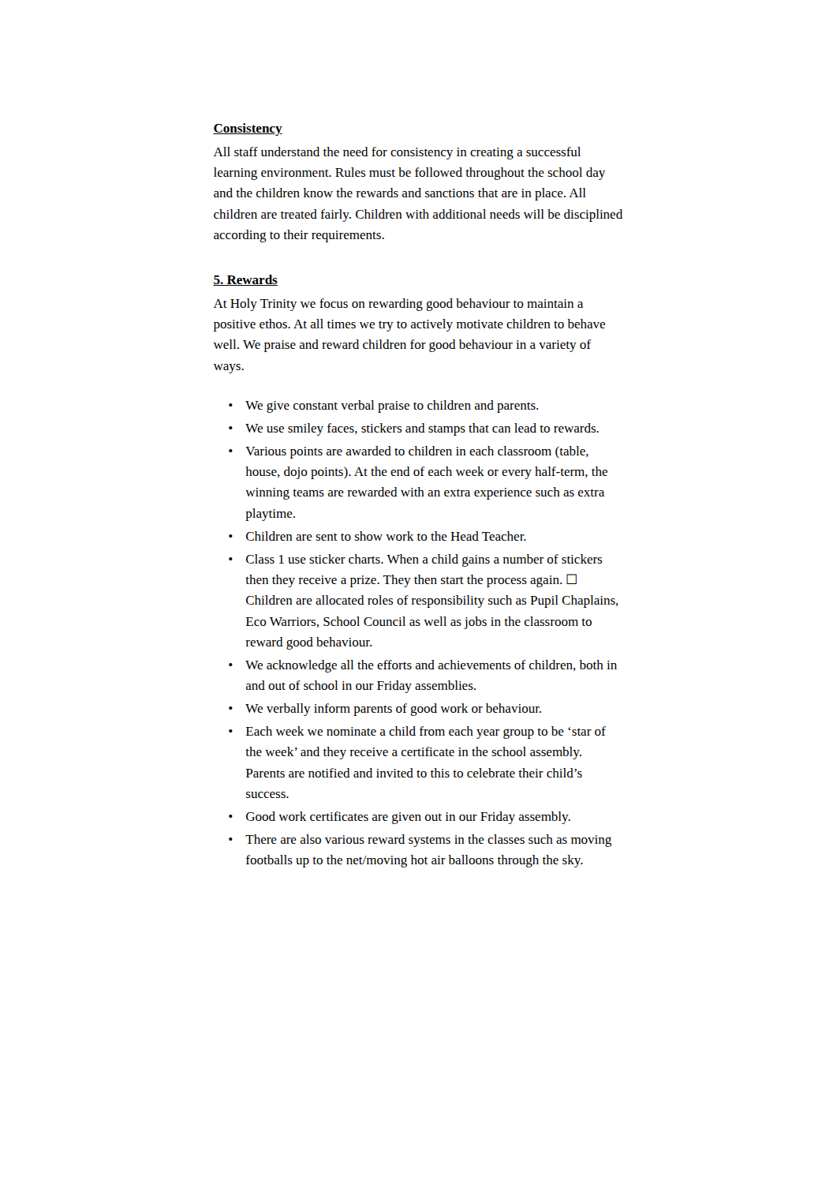Consistency
All staff understand the need for consistency in creating a successful learning environment. Rules must be followed throughout the school day and the children know the rewards and sanctions that are in place. All children are treated fairly. Children with additional needs will be disciplined according to their requirements.
5. Rewards
At Holy Trinity we focus on rewarding good behaviour to maintain a positive ethos. At all times we try to actively motivate children to behave well. We praise and reward children for good behaviour in a variety of ways.
We give constant verbal praise to children and parents.
We use smiley faces, stickers and stamps that can lead to rewards.
Various points are awarded to children in each classroom (table, house, dojo points). At the end of each week or every half-term, the winning teams are rewarded with an extra experience such as extra playtime.
Children are sent to show work to the Head Teacher.
Class 1 use sticker charts. When a child gains a number of stickers then they receive a prize. They then start the process again. ☐ Children are allocated roles of responsibility such as Pupil Chaplains, Eco Warriors, School Council as well as jobs in the classroom to reward good behaviour.
We acknowledge all the efforts and achievements of children, both in and out of school in our Friday assemblies.
We verbally inform parents of good work or behaviour.
Each week we nominate a child from each year group to be ‘star of the week’ and they receive a certificate in the school assembly. Parents are notified and invited to this to celebrate their child’s success.
Good work certificates are given out in our Friday assembly.
There are also various reward systems in the classes such as moving footballs up to the net/moving hot air balloons through the sky.